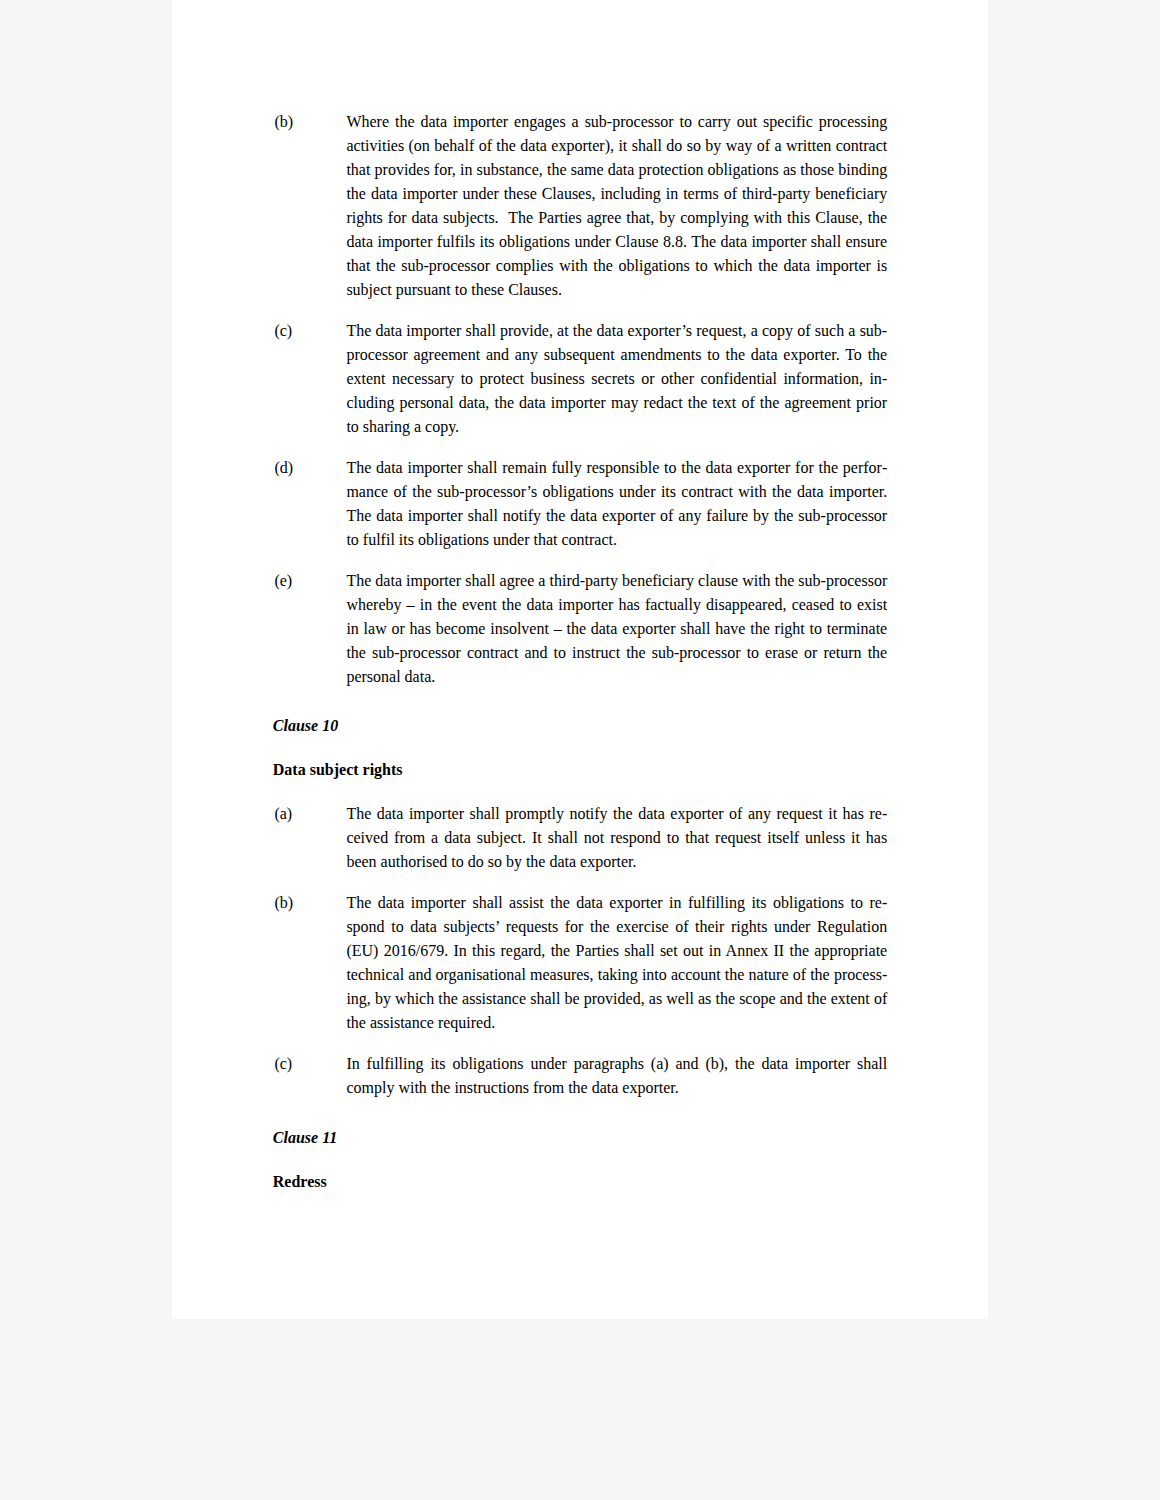(b) Where the data importer engages a sub-processor to carry out specific processing activities (on behalf of the data exporter), it shall do so by way of a written contract that provides for, in substance, the same data protection obligations as those binding the data importer under these Clauses, including in terms of third-party beneficiary rights for data subjects. The Parties agree that, by complying with this Clause, the data importer fulfils its obligations under Clause 8.8. The data importer shall ensure that the sub-processor complies with the obligations to which the data importer is subject pursuant to these Clauses.
(c) The data importer shall provide, at the data exporter’s request, a copy of such a sub-processor agreement and any subsequent amendments to the data exporter. To the extent necessary to protect business secrets or other confidential information, including personal data, the data importer may redact the text of the agreement prior to sharing a copy.
(d) The data importer shall remain fully responsible to the data exporter for the performance of the sub-processor’s obligations under its contract with the data importer. The data importer shall notify the data exporter of any failure by the sub-processor to fulfil its obligations under that contract.
(e) The data importer shall agree a third-party beneficiary clause with the sub-processor whereby – in the event the data importer has factually disappeared, ceased to exist in law or has become insolvent – the data exporter shall have the right to terminate the sub-processor contract and to instruct the sub-processor to erase or return the personal data.
Clause 10
Data subject rights
(a) The data importer shall promptly notify the data exporter of any request it has received from a data subject. It shall not respond to that request itself unless it has been authorised to do so by the data exporter.
(b) The data importer shall assist the data exporter in fulfilling its obligations to respond to data subjects’ requests for the exercise of their rights under Regulation (EU) 2016/679. In this regard, the Parties shall set out in Annex II the appropriate technical and organisational measures, taking into account the nature of the processing, by which the assistance shall be provided, as well as the scope and the extent of the assistance required.
(c) In fulfilling its obligations under paragraphs (a) and (b), the data importer shall comply with the instructions from the data exporter.
Clause 11
Redress